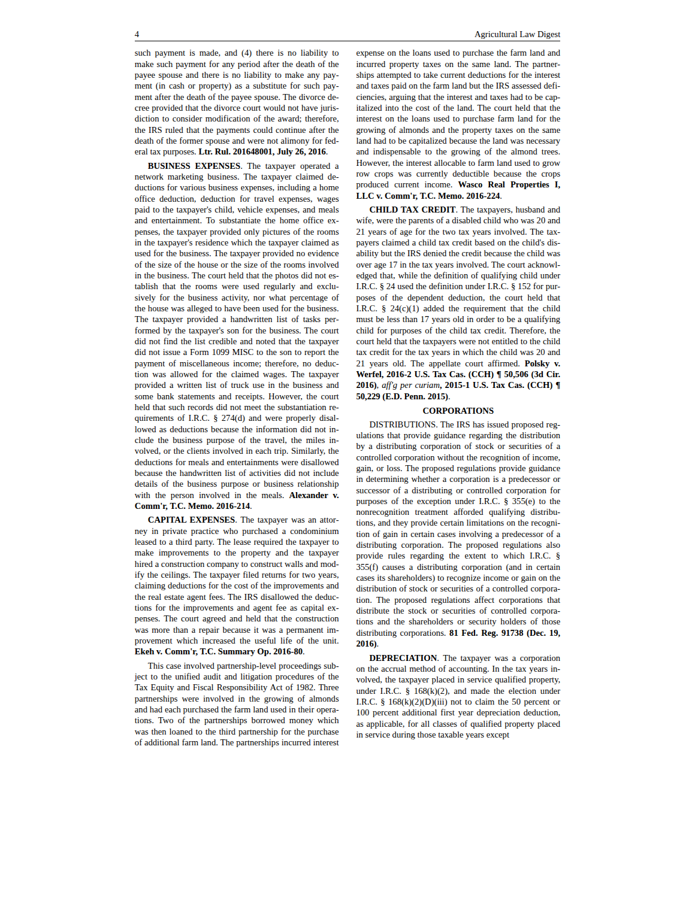4
Agricultural Law Digest
such payment is made, and (4) there is no liability to make such payment for any period after the death of the payee spouse and there is no liability to make any payment (in cash or property) as a substitute for such payment after the death of the payee spouse. The divorce decree provided that the divorce court would not have jurisdiction to consider modification of the award; therefore, the IRS ruled that the payments could continue after the death of the former spouse and were not alimony for federal tax purposes. Ltr. Rul. 201648001, July 26, 2016.
BUSINESS EXPENSES. The taxpayer operated a network marketing business. The taxpayer claimed deductions for various business expenses, including a home office deduction, deduction for travel expenses, wages paid to the taxpayer's child, vehicle expenses, and meals and entertainment. To substantiate the home office expenses, the taxpayer provided only pictures of the rooms in the taxpayer's residence which the taxpayer claimed as used for the business. The taxpayer provided no evidence of the size of the house or the size of the rooms involved in the business. The court held that the photos did not establish that the rooms were used regularly and exclusively for the business activity, nor what percentage of the house was alleged to have been used for the business. The taxpayer provided a handwritten list of tasks performed by the taxpayer's son for the business. The court did not find the list credible and noted that the taxpayer did not issue a Form 1099 MISC to the son to report the payment of miscellaneous income; therefore, no deduction was allowed for the claimed wages. The taxpayer provided a written list of truck use in the business and some bank statements and receipts. However, the court held that such records did not meet the substantiation requirements of I.R.C. § 274(d) and were properly disallowed as deductions because the information did not include the business purpose of the travel, the miles involved, or the clients involved in each trip. Similarly, the deductions for meals and entertainments were disallowed because the handwritten list of activities did not include details of the business purpose or business relationship with the person involved in the meals. Alexander v. Comm'r, T.C. Memo. 2016-214.
CAPITAL EXPENSES. The taxpayer was an attorney in private practice who purchased a condominium leased to a third party. The lease required the taxpayer to make improvements to the property and the taxpayer hired a construction company to construct walls and modify the ceilings. The taxpayer filed returns for two years, claiming deductions for the cost of the improvements and the real estate agent fees. The IRS disallowed the deductions for the improvements and agent fee as capital expenses. The court agreed and held that the construction was more than a repair because it was a permanent improvement which increased the useful life of the unit. Ekeh v. Comm'r, T.C. Summary Op. 2016-80.
This case involved partnership-level proceedings subject to the unified audit and litigation procedures of the Tax Equity and Fiscal Responsibility Act of 1982. Three partnerships were involved in the growing of almonds and had each purchased the farm land used in their operations. Two of the partnerships borrowed money which was then loaned to the third partnership for the purchase of additional farm land. The partnerships incurred interest expense on the loans used to purchase the farm land and incurred property taxes on the same land. The partnerships attempted to take current deductions for the interest and taxes paid on the farm land but the IRS assessed deficiencies, arguing that the interest and taxes had to be capitalized into the cost of the land. The court held that the interest on the loans used to purchase farm land for the growing of almonds and the property taxes on the same land had to be capitalized because the land was necessary and indispensable to the growing of the almond trees. However, the interest allocable to farm land used to grow row crops was currently deductible because the crops produced current income. Wasco Real Properties I, LLC v. Comm'r, T.C. Memo. 2016-224.
CHILD TAX CREDIT. The taxpayers, husband and wife, were the parents of a disabled child who was 20 and 21 years of age for the two tax years involved. The taxpayers claimed a child tax credit based on the child's disability but the IRS denied the credit because the child was over age 17 in the tax years involved. The court acknowledged that, while the definition of qualifying child under I.R.C. § 24 used the definition under I.R.C. § 152 for purposes of the dependent deduction, the court held that I.R.C. § 24(c)(1) added the requirement that the child must be less than 17 years old in order to be a qualifying child for purposes of the child tax credit. Therefore, the court held that the taxpayers were not entitled to the child tax credit for the tax years in which the child was 20 and 21 years old. The appellate court affirmed. Polsky v. Werfel, 2016-2 U.S. Tax Cas. (CCH) ¶ 50,506 (3d Cir. 2016), aff'g per curiam, 2015-1 U.S. Tax Cas. (CCH) ¶ 50,229 (E.D. Penn. 2015).
CORPORATIONS
DISTRIBUTIONS. The IRS has issued proposed regulations that provide guidance regarding the distribution by a distributing corporation of stock or securities of a controlled corporation without the recognition of income, gain, or loss. The proposed regulations provide guidance in determining whether a corporation is a predecessor or successor of a distributing or controlled corporation for purposes of the exception under I.R.C. § 355(e) to the nonrecognition treatment afforded qualifying distributions, and they provide certain limitations on the recognition of gain in certain cases involving a predecessor of a distributing corporation. The proposed regulations also provide rules regarding the extent to which I.R.C. § 355(f) causes a distributing corporation (and in certain cases its shareholders) to recognize income or gain on the distribution of stock or securities of a controlled corporation. The proposed regulations affect corporations that distribute the stock or securities of controlled corporations and the shareholders or security holders of those distributing corporations. 81 Fed. Reg. 91738 (Dec. 19, 2016).
DEPRECIATION. The taxpayer was a corporation on the accrual method of accounting. In the tax years involved, the taxpayer placed in service qualified property, under I.R.C. § 168(k)(2), and made the election under I.R.C. § 168(k)(2)(D)(iii) not to claim the 50 percent or 100 percent additional first year depreciation deduction, as applicable, for all classes of qualified property placed in service during those taxable years except